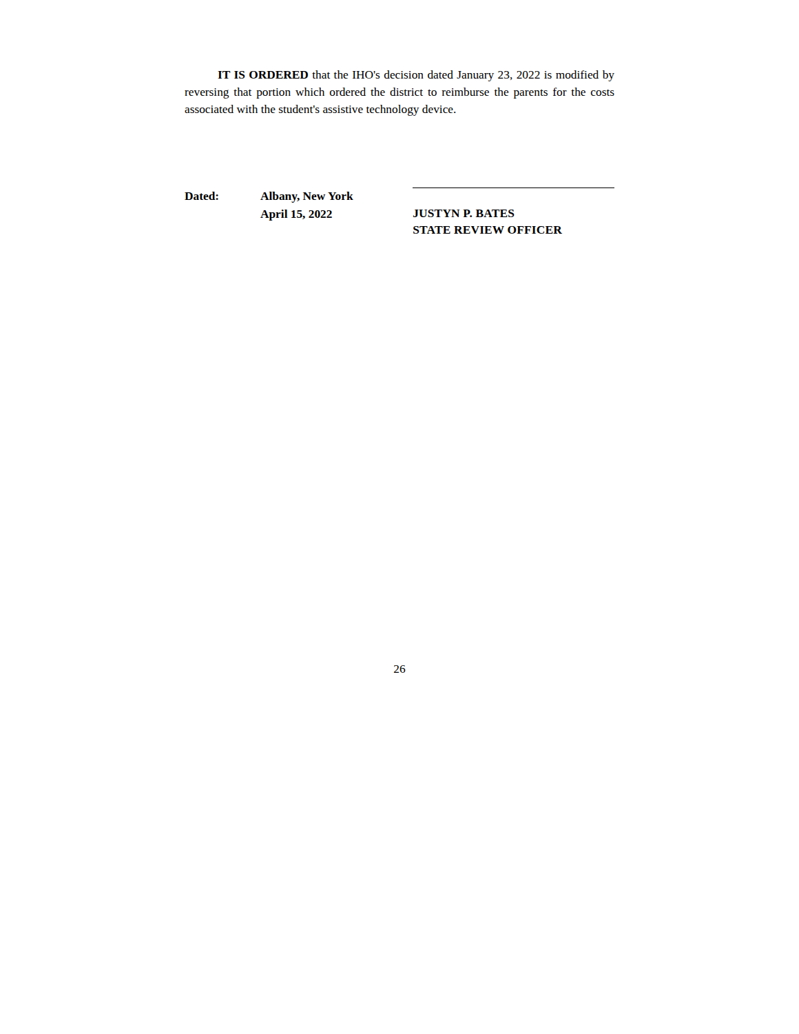IT IS ORDERED that the IHO's decision dated January 23, 2022 is modified by reversing that portion which ordered the district to reimburse the parents for the costs associated with the student's assistive technology device.
| Dated: | Albany, New York | |
| | April 15, 2022 | JUSTYN P. BATES STATE REVIEW OFFICER |
26